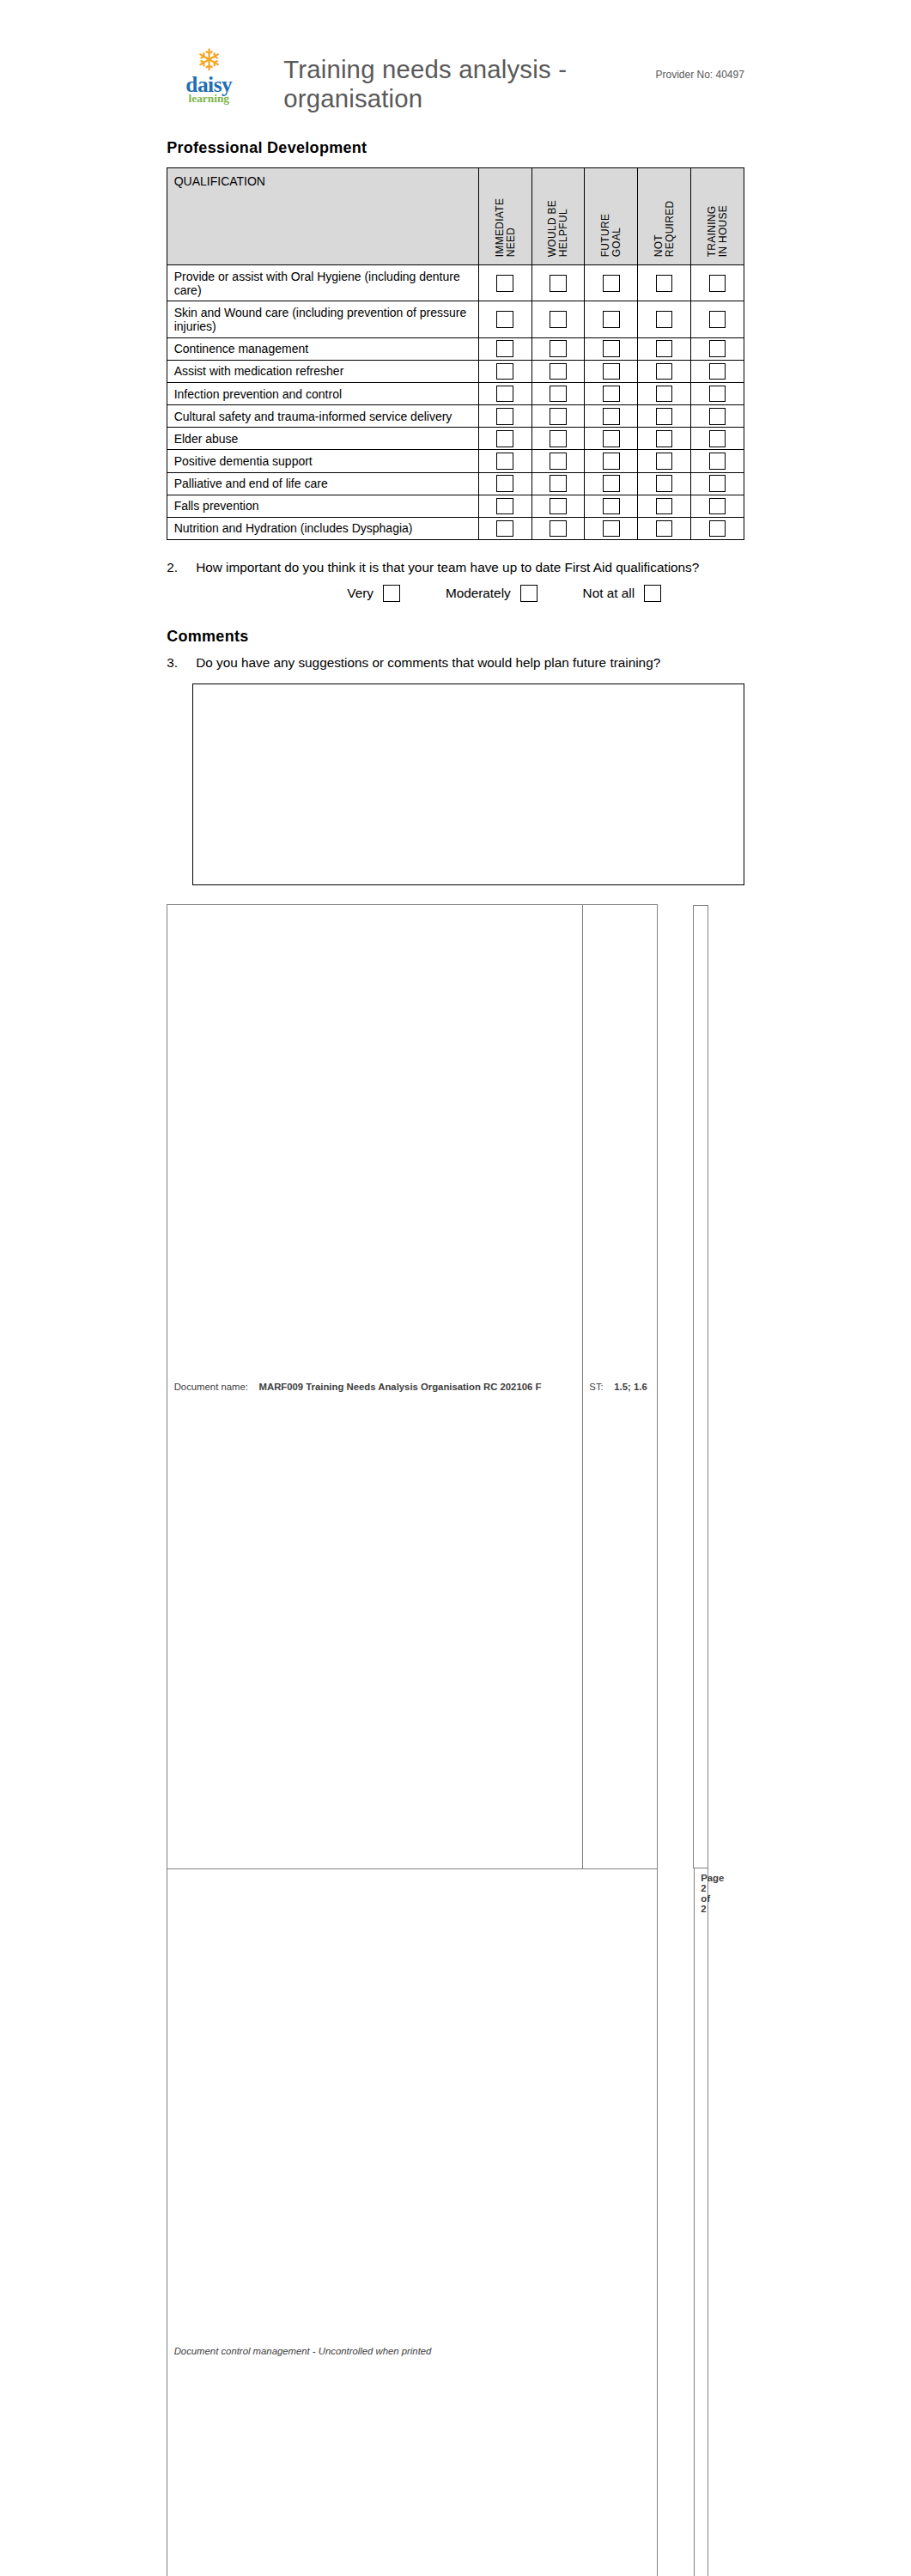❄ daisy learning
Training needs analysis - organisation
Provider No: 40497
Professional Development
| QUALIFICATION | IMMEDIATE NEED | WOULD BE HELPFUL | FUTURE GOAL | NOT REQUIRED | TRAINING IN HOUSE |
| --- | --- | --- | --- | --- | --- |
| Provide or assist with Oral Hygiene (including denture care) | | | | | |
| Skin and Wound care (including prevention of pressure injuries) | | | | | |
| Continence management | | | | | |
| Assist with medication refresher | | | | | |
| Infection prevention and control | | | | | |
| Cultural safety and trauma-informed service delivery | | | | | |
| Elder abuse | | | | | |
| Positive dementia support | | | | | |
| Palliative and end of life care | | | | | |
| Falls prevention | | | | | |
| Nutrition and Hydration (includes Dysphagia) | | | | | |
2.
How important do you think it is that your team have up to date First Aid qualifications?
Very
Moderately
Not at all
Comments
3.
Do you have any suggestions or comments that would help plan future training?
| Document name: MARF009 Training Needs Analysis Organisation RC 202106 F | ST: 1.5; 1.6 | |
| Document control management - Uncontrolled when printed | Page 2 of 2 |